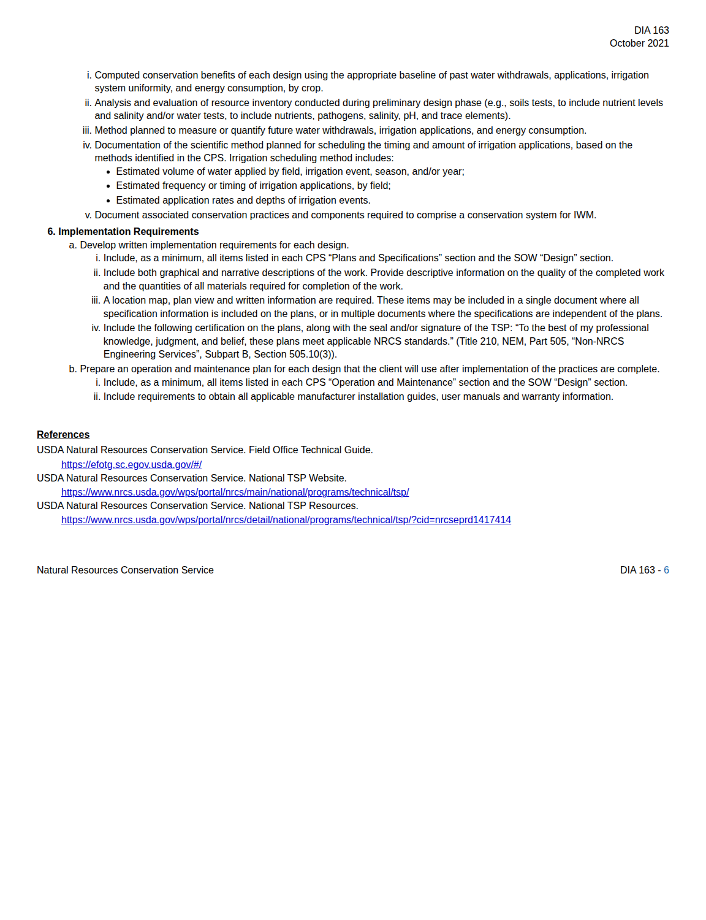DIA 163
October 2021
Computed conservation benefits of each design using the appropriate baseline of past water withdrawals, applications, irrigation system uniformity, and energy consumption, by crop.
Analysis and evaluation of resource inventory conducted during preliminary design phase (e.g., soils tests, to include nutrient levels and salinity and/or water tests, to include nutrients, pathogens, salinity, pH, and trace elements).
Method planned to measure or quantify future water withdrawals, irrigation applications, and energy consumption.
Documentation of the scientific method planned for scheduling the timing and amount of irrigation applications, based on the methods identified in the CPS. Irrigation scheduling method includes:
Estimated volume of water applied by field, irrigation event, season, and/or year;
Estimated frequency or timing of irrigation applications, by field;
Estimated application rates and depths of irrigation events.
Document associated conservation practices and components required to comprise a conservation system for IWM.
Implementation Requirements
Develop written implementation requirements for each design.
Include, as a minimum, all items listed in each CPS “Plans and Specifications” section and the SOW “Design” section.
Include both graphical and narrative descriptions of the work. Provide descriptive information on the quality of the completed work and the quantities of all materials required for completion of the work.
A location map, plan view and written information are required. These items may be included in a single document where all specification information is included on the plans, or in multiple documents where the specifications are independent of the plans.
Include the following certification on the plans, along with the seal and/or signature of the TSP: “To the best of my professional knowledge, judgment, and belief, these plans meet applicable NRCS standards.” (Title 210, NEM, Part 505, “Non-NRCS Engineering Services”, Subpart B, Section 505.10(3)).
Prepare an operation and maintenance plan for each design that the client will use after implementation of the practices are complete.
Include, as a minimum, all items listed in each CPS “Operation and Maintenance” section and the SOW “Design” section.
Include requirements to obtain all applicable manufacturer installation guides, user manuals and warranty information.
References
USDA Natural Resources Conservation Service. Field Office Technical Guide.
https://efotg.sc.egov.usda.gov/#/
USDA Natural Resources Conservation Service. National TSP Website.
https://www.nrcs.usda.gov/wps/portal/nrcs/main/national/programs/technical/tsp/
USDA Natural Resources Conservation Service. National TSP Resources.
https://www.nrcs.usda.gov/wps/portal/nrcs/detail/national/programs/technical/tsp/?cid=nrcseprd1417414
Natural Resources Conservation Service DIA 163 - 6